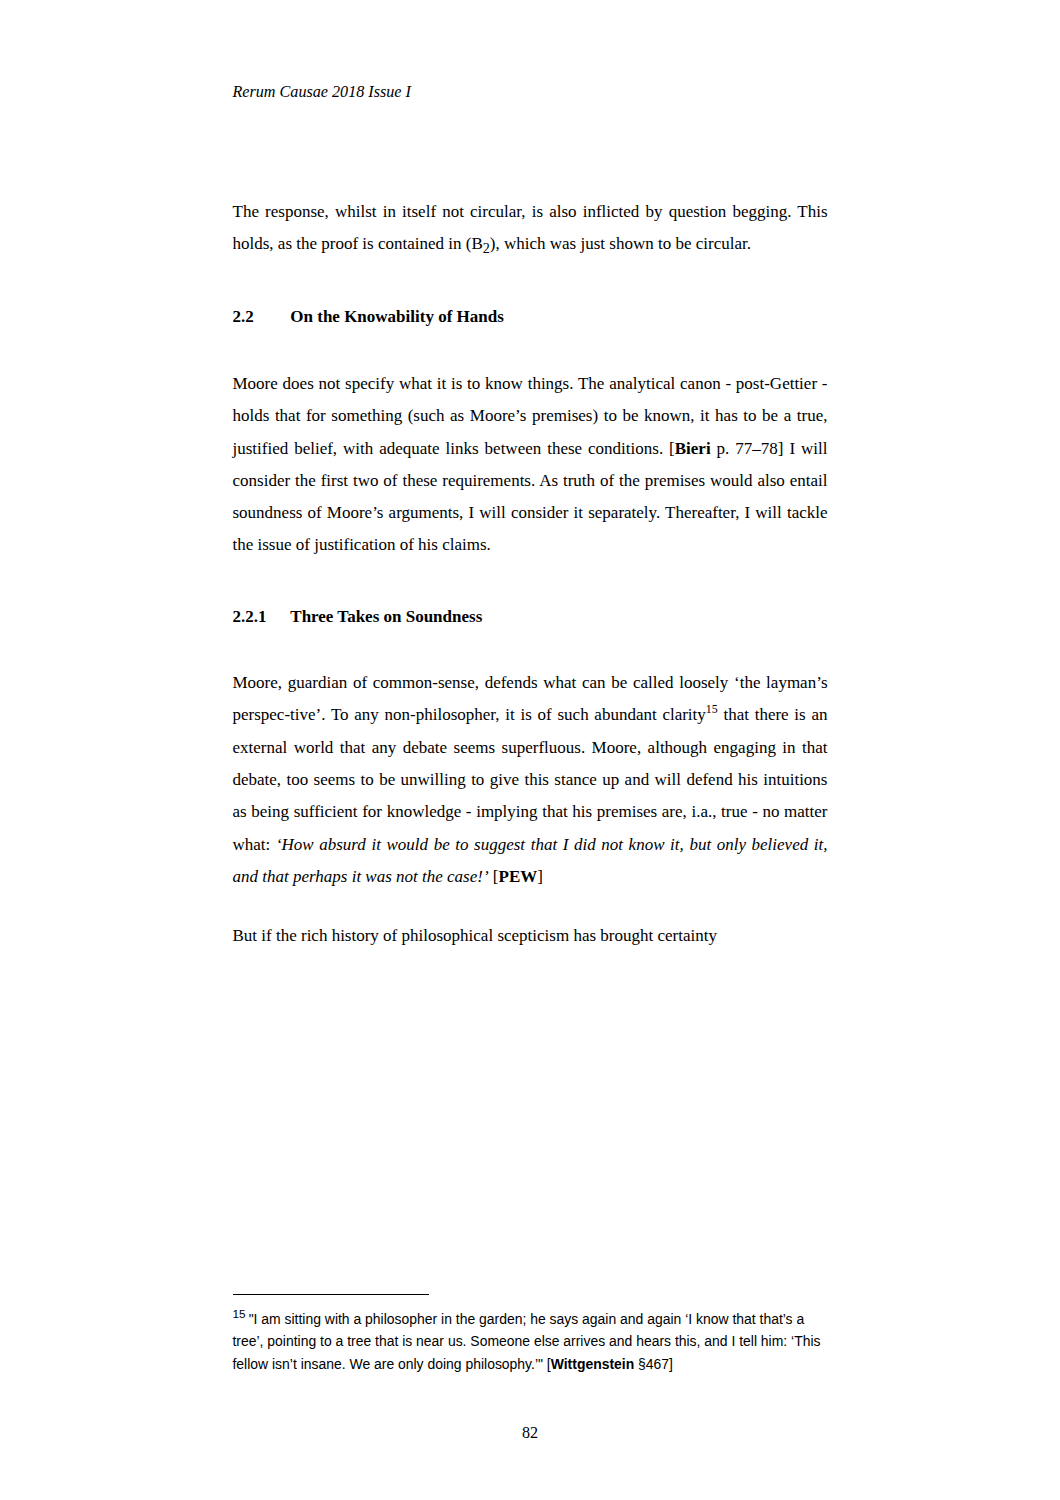Rerum Causae 2018 Issue I
The response, whilst in itself not circular, is also inflicted by question begging. This holds, as the proof is contained in (B2), which was just shown to be circular.
2.2 On the Knowability of Hands
Moore does not specify what it is to know things. The analytical canon - post-Gettier - holds that for something (such as Moore’s premises) to be known, it has to be a true, justified belief, with adequate links between these conditions. [Bieri p. 77–78] I will consider the first two of these requirements. As truth of the premises would also entail soundness of Moore’s arguments, I will consider it separately. Thereafter, I will tackle the issue of justification of his claims.
2.2.1 Three Takes on Soundness
Moore, guardian of common-sense, defends what can be called loosely ‘the layman’s perspec-tive’. To any non-philosopher, it is of such abundant clarity15 that there is an external world that any debate seems superfluous. Moore, although engaging in that debate, too seems to be unwilling to give this stance up and will defend his intuitions as being sufficient for knowledge - implying that his premises are, i.a., true - no matter what: ‘How absurd it would be to suggest that I did not know it, but only believed it, and that perhaps it was not the case!’ [PEW]
But if the rich history of philosophical scepticism has brought certainty
15"I am sitting with a philosopher in the garden; he says again and again ‘I know that that’s a tree’, pointing to a tree that is near us. Someone else arrives and hears this, and I tell him: ‘This fellow isn’t insane. We are only doing philosophy.’" [Wittgenstein §467]
82